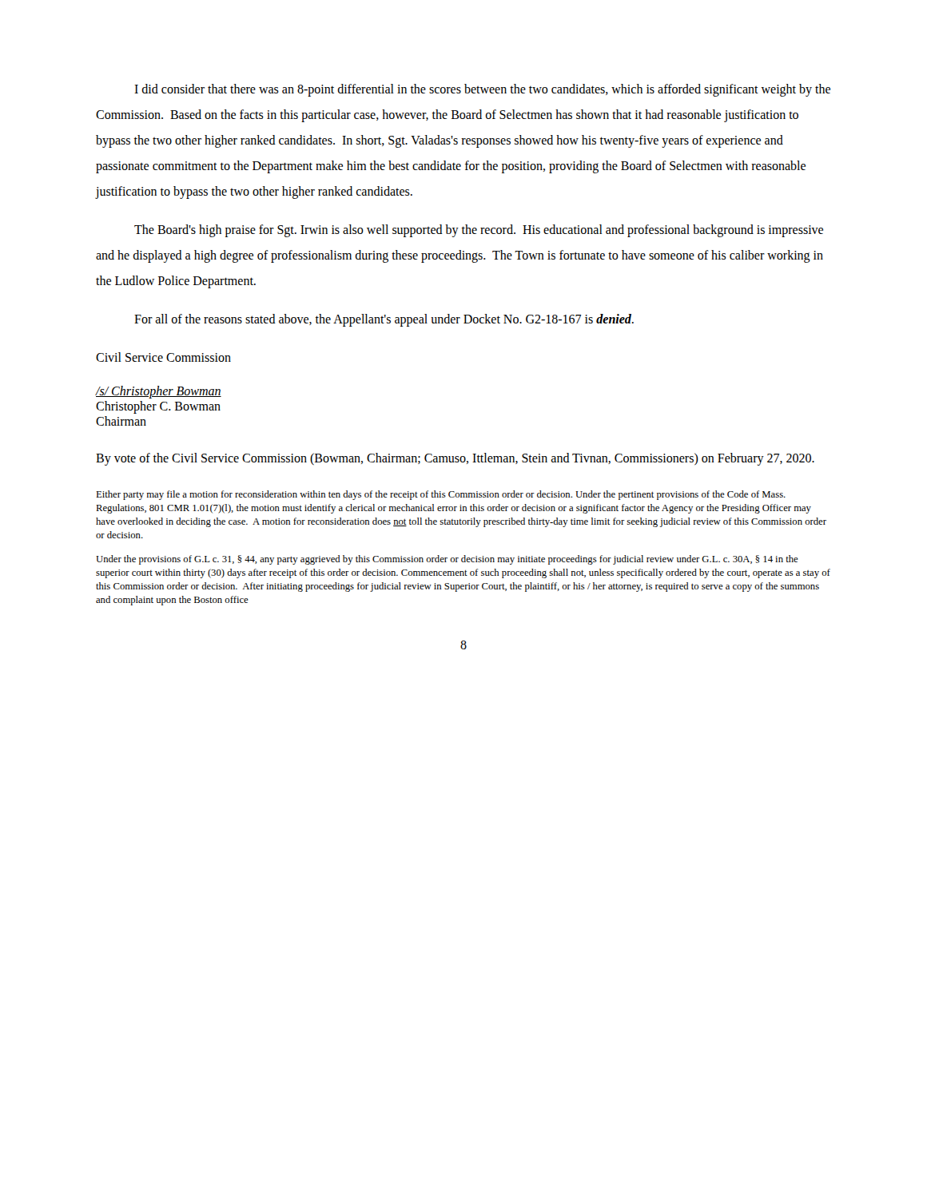I did consider that there was an 8-point differential in the scores between the two candidates, which is afforded significant weight by the Commission. Based on the facts in this particular case, however, the Board of Selectmen has shown that it had reasonable justification to bypass the two other higher ranked candidates. In short, Sgt. Valadas's responses showed how his twenty-five years of experience and passionate commitment to the Department make him the best candidate for the position, providing the Board of Selectmen with reasonable justification to bypass the two other higher ranked candidates.
The Board's high praise for Sgt. Irwin is also well supported by the record. His educational and professional background is impressive and he displayed a high degree of professionalism during these proceedings. The Town is fortunate to have someone of his caliber working in the Ludlow Police Department.
For all of the reasons stated above, the Appellant's appeal under Docket No. G2-18-167 is denied.
Civil Service Commission
/s/ Christopher Bowman
Christopher C. Bowman
Chairman
By vote of the Civil Service Commission (Bowman, Chairman; Camuso, Ittleman, Stein and Tivnan, Commissioners) on February 27, 2020.
Either party may file a motion for reconsideration within ten days of the receipt of this Commission order or decision. Under the pertinent provisions of the Code of Mass. Regulations, 801 CMR 1.01(7)(l), the motion must identify a clerical or mechanical error in this order or decision or a significant factor the Agency or the Presiding Officer may have overlooked in deciding the case. A motion for reconsideration does not toll the statutorily prescribed thirty-day time limit for seeking judicial review of this Commission order or decision.
Under the provisions of G.L c. 31, § 44, any party aggrieved by this Commission order or decision may initiate proceedings for judicial review under G.L. c. 30A, § 14 in the superior court within thirty (30) days after receipt of this order or decision. Commencement of such proceeding shall not, unless specifically ordered by the court, operate as a stay of this Commission order or decision. After initiating proceedings for judicial review in Superior Court, the plaintiff, or his / her attorney, is required to serve a copy of the summons and complaint upon the Boston office
8